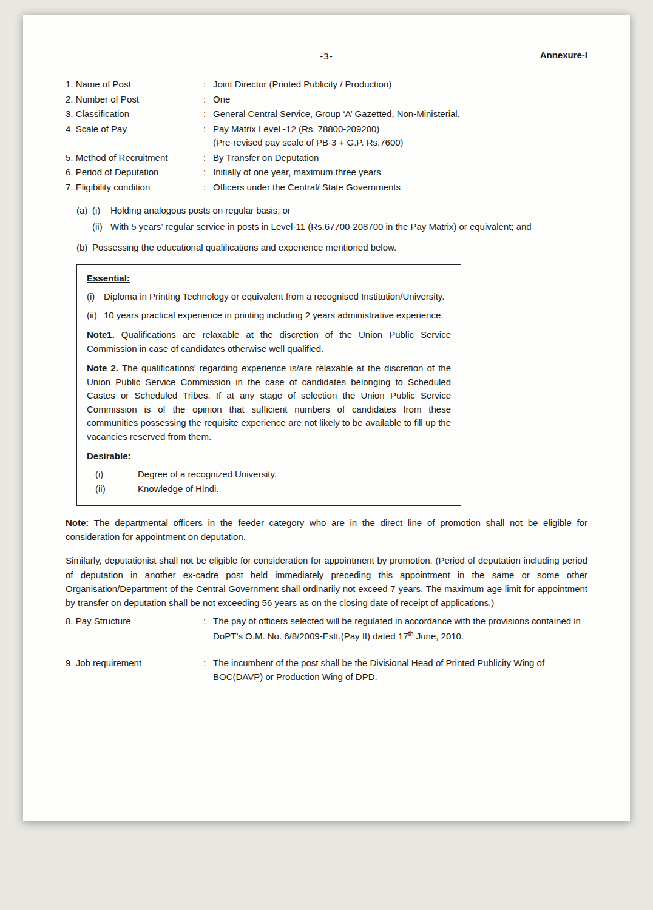Annexure-I
-3-
| 1. Name of Post | : | Joint Director (Printed Publicity / Production) |
| 2. Number of Post | : | One |
| 3. Classification | : | General Central Service, Group ‘A’ Gazetted, Non-Ministerial. |
| 4. Scale of Pay | : | Pay Matrix Level -12 (Rs. 78800-209200) (Pre-revised pay scale of PB-3 + G.P. Rs.7600) |
| 5. Method of Recruitment | : | By Transfer on Deputation |
| 6. Period of Deputation | : | Initially of one year, maximum three years |
| 7. Eligibility condition | : | Officers under the Central/ State Governments |
(a)
(i) Holding analogous posts on regular basis; or
(ii) With 5 years’ regular service in posts in Level-11 (Rs.67700-208700 in the Pay Matrix) or equivalent; and
(b) Possessing the educational qualifications and experience mentioned below.
Essential:
(i) Diploma in Printing Technology or equivalent from a recognised Institution/University.
(ii) 10 years practical experience in printing including 2 years administrative experience.
Note1. Qualifications are relaxable at the discretion of the Union Public Service Commission in case of candidates otherwise well qualified.
Note 2. The qualifications’ regarding experience is/are relaxable at the discretion of the Union Public Service Commission in the case of candidates belonging to Scheduled Castes or Scheduled Tribes. If at any stage of selection the Union Public Service Commission is of the opinion that sufficient numbers of candidates from these communities possessing the requisite experience are not likely to be available to fill up the vacancies reserved from them.
Desirable:
| (i) | Degree of a recognized University. |
| (ii) | Knowledge of Hindi. |
Note: The departmental officers in the feeder category who are in the direct line of promotion shall not be eligible for consideration for appointment on deputation.
Similarly, deputationist shall not be eligible for consideration for appointment by promotion. (Period of deputation including period of deputation in another ex-cadre post held immediately preceding this appointment in the same or some other Organisation/Department of the Central Government shall ordinarily not exceed 7 years. The maximum age limit for appointment by transfer on deputation shall be not exceeding 56 years as on the closing date of receipt of applications.)
| 8. Pay Structure | : | The pay of officers selected will be regulated in accordance with the provisions contained in DoPT’s O.M. No. 6/8/2009-Estt.(Pay II) dated 17 th June, 2010. |
| 9. Job requirement | : | The incumbent of the post shall be the Divisional Head of Printed Publicity Wing of BOC(DAVP) or Production Wing of DPD. |